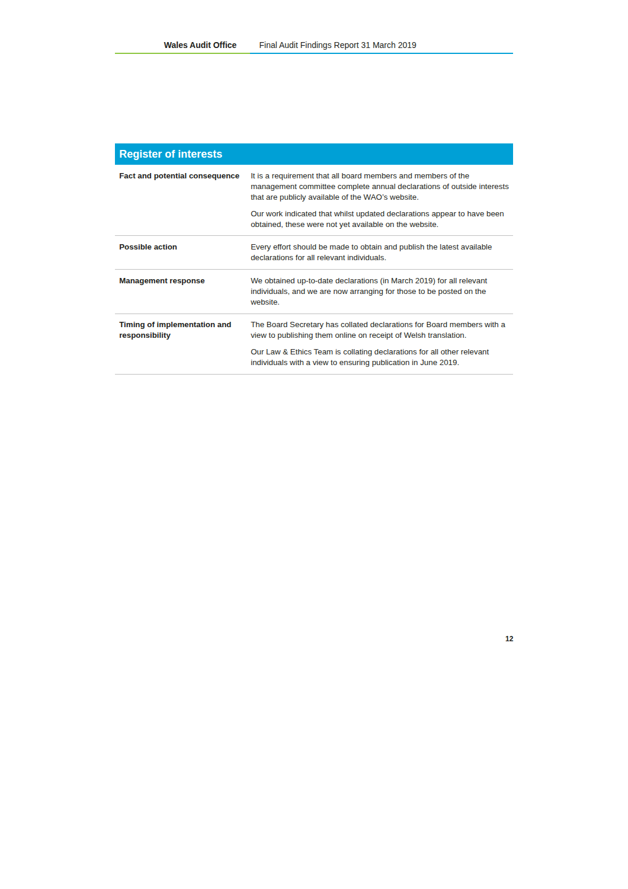Wales Audit Office
Final Audit Findings Report 31 March 2019
Register of interests
| Fact and potential consequence | It is a requirement that all board members and members of the management committee complete annual declarations of outside interests that are publicly available of the WAO’s website. Our work indicated that whilst updated declarations appear to have been obtained, these were not yet available on the website. |
| Possible action | Every effort should be made to obtain and publish the latest available declarations for all relevant individuals. |
| Management response | We obtained up-to-date declarations (in March 2019) for all relevant individuals, and we are now arranging for those to be posted on the website. |
| Timing of implementation and responsibility | The Board Secretary has collated declarations for Board members with a view to publishing them online on receipt of Welsh translation. Our Law & Ethics Team is collating declarations for all other relevant individuals with a view to ensuring publication in June 2019. |
12